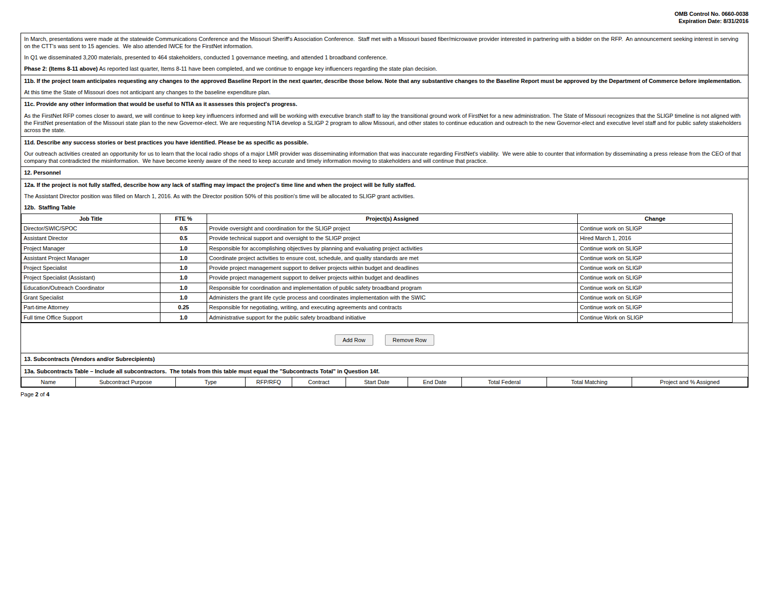OMB Control No. 0660-0038
Expiration Date: 8/31/2016
In March, presentations were made at the statewide Communications Conference and the Missouri Sheriff's Association Conference. Staff met with a Missouri based fiber/microwave provider interested in partnering with a bidder on the RFP. An announcement seeking interest in serving on the CTT's was sent to 15 agencies. We also attended IWCE for the FirstNet information.
In Q1 we disseminated 3,200 materials, presented to 464 stakeholders, conducted 1 governance meeting, and attended 1 broadband conference.
Phase 2: (Items 8-11 above) As reported last quarter, Items 8-11 have been completed, and we continue to engage key influencers regarding the state plan decision.
11b. If the project team anticipates requesting any changes to the approved Baseline Report in the next quarter, describe those below. Note that any substantive changes to the Baseline Report must be approved by the Department of Commerce before implementation.
At this time the State of Missouri does not anticipant any changes to the baseline expenditure plan.
11c. Provide any other information that would be useful to NTIA as it assesses this project's progress.
As the FirstNet RFP comes closer to award, we will continue to keep key influencers informed and will be working with executive branch staff to lay the transitional ground work of FirstNet for a new administration. The State of Missouri recognizes that the SLIGP timeline is not aligned with the FirstNet presentation of the Missouri state plan to the new Governor-elect. We are requesting NTIA develop a SLIGP 2 program to allow Missouri, and other states to continue education and outreach to the new Governor-elect and executive level staff and for public safety stakeholders across the state.
11d. Describe any success stories or best practices you have identified. Please be as specific as possible.
Our outreach activities created an opportunity for us to learn that the local radio shops of a major LMR provider was disseminating information that was inaccurate regarding FirstNet's viability. We were able to counter that information by disseminating a press release from the CEO of that company that contradicted the misinformation. We have become keenly aware of the need to keep accurate and timely information moving to stakeholders and will continue that practice.
12. Personnel
12a. If the project is not fully staffed, describe how any lack of staffing may impact the project's time line and when the project will be fully staffed.
The Assistant Director position was filled on March 1, 2016. As with the Director position 50% of this position's time will be allocated to SLIGP grant activities.
12b. Staffing Table
| Job Title | FTE % | Project(s) Assigned | Change | |
| --- | --- | --- | --- | --- |
| Director/SWIC/SPOC | 0.5 | Provide oversight and coordination for the SLIGP project | Continue work on SLIGP | |
| Assistant Director | 0.5 | Provide technical support and oversight to the SLIGP project | Hired March 1, 2016 | |
| Project Manager | 1.0 | Responsible for accomplishing objectives by planning and evaluating project activities | Continue work on SLIGP | |
| Assistant Project Manager | 1.0 | Coordinate project activities to ensure cost, schedule, and quality standards are met | Continue work on SLIGP | |
| Project Specialist | 1.0 | Provide project management support to deliver projects within budget and deadlines | Continue work on SLIGP | |
| Project Specialist (Assistant) | 1.0 | Provide project management support to deliver projects within budget and deadlines | Continue work on SLIGP | |
| Education/Outreach Coordinator | 1.0 | Responsible for coordination and implementation of public safety broadband program | Continue work on SLIGP | |
| Grant Specialist | 1.0 | Administers the grant life cycle process and coordinates implementation with the SWIC | Continue work on SLIGP | |
| Part-time Attorney | 0.25 | Responsible for negotiating, writing, and executing agreements and contracts | Continue work on SLIGP | |
| Full time Office Support | 1.0 | Administrative support for the public safety broadband initiative | Continue Work on SLIGP | |
Add Row Remove Row
13. Subcontracts (Vendors and/or Subrecipients)
13a. Subcontracts Table – Include all subcontractors. The totals from this table must equal the "Subcontracts Total" in Question 14f.
| Name | Subcontract Purpose | Type | RFP/RFQ | Contract | Start Date | End Date | Total Federal | Total Matching | Project and % Assigned |
| --- | --- | --- | --- | --- | --- | --- | --- | --- | --- |
Page 2 of 4